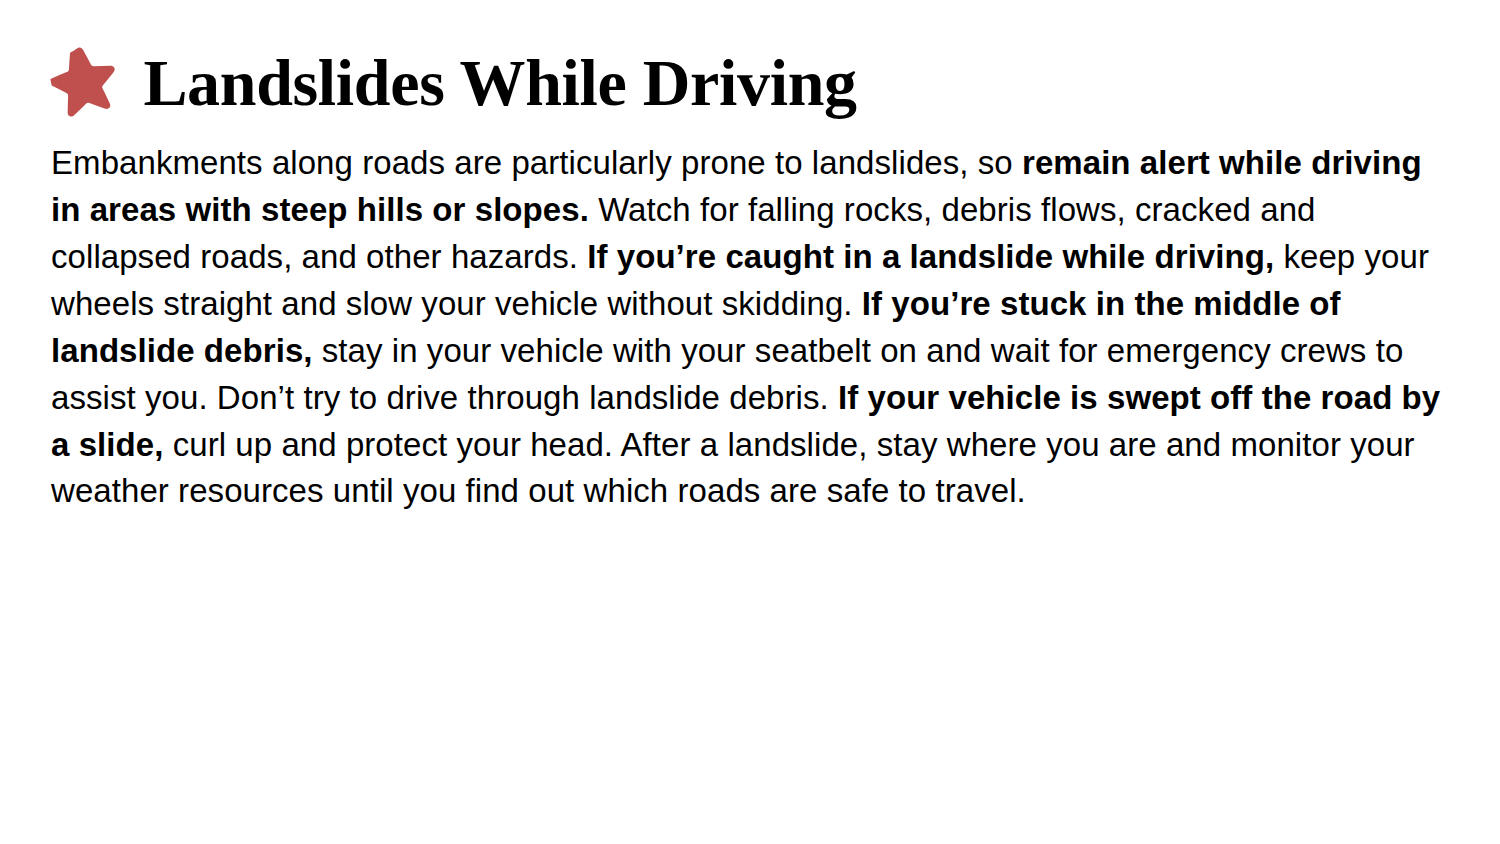Landslides While Driving
Embankments along roads are particularly prone to landslides, so remain alert while driving in areas with steep hills or slopes. Watch for falling rocks, debris flows, cracked and collapsed roads, and other hazards. If you’re caught in a landslide while driving, keep your wheels straight and slow your vehicle without skidding. If you’re stuck in the middle of landslide debris, stay in your vehicle with your seatbelt on and wait for emergency crews to assist you. Don’t try to drive through landslide debris. If your vehicle is swept off the road by a slide, curl up and protect your head. After a landslide, stay where you are and monitor your weather resources until you find out which roads are safe to travel.